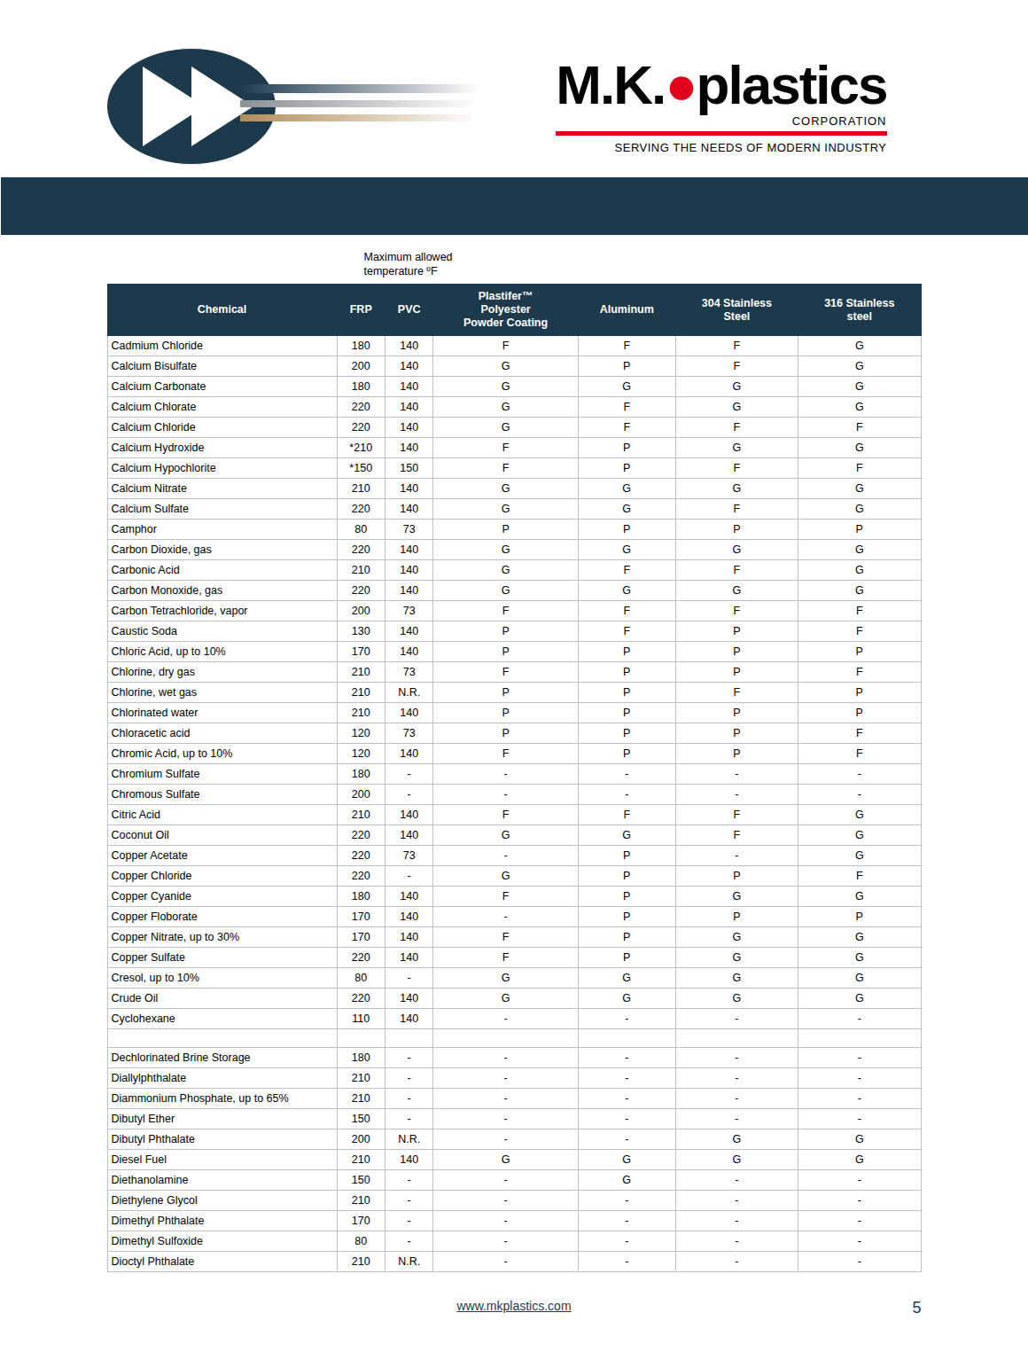M.K.●plastics
CORPORATION
SERVING THE NEEDS OF MODERN INDUSTRY
Maximum allowed
temperature ºF
| Chemical | FRP | PVC | Plastifer™ Polyester Powder Coating | Aluminum | 304 Stainless Steel | 316 Stainless steel |
| --- | --- | --- | --- | --- | --- | --- |
| Cadmium Chloride | 180 | 140 | F | F | F | G |
| Calcium Bisulfate | 200 | 140 | G | P | F | G |
| Calcium Carbonate | 180 | 140 | G | G | G | G |
| Calcium Chlorate | 220 | 140 | G | F | G | G |
| Calcium Chloride | 220 | 140 | G | F | F | F |
| Calcium Hydroxide | *210 | 140 | F | P | G | G |
| Calcium Hypochlorite | *150 | 150 | F | P | F | F |
| Calcium Nitrate | 210 | 140 | G | G | G | G |
| Calcium Sulfate | 220 | 140 | G | G | F | G |
| Camphor | 80 | 73 | P | P | P | P |
| Carbon Dioxide, gas | 220 | 140 | G | G | G | G |
| Carbonic Acid | 210 | 140 | G | F | F | G |
| Carbon Monoxide, gas | 220 | 140 | G | G | G | G |
| Carbon Tetrachloride, vapor | 200 | 73 | F | F | F | F |
| Caustic Soda | 130 | 140 | P | F | P | F |
| Chloric Acid, up to 10% | 170 | 140 | P | P | P | P |
| Chlorine, dry gas | 210 | 73 | F | P | P | F |
| Chlorine, wet gas | 210 | N.R. | P | P | F | P |
| Chlorinated water | 210 | 140 | P | P | P | P |
| Chloracetic acid | 120 | 73 | P | P | P | F |
| Chromic Acid, up to 10% | 120 | 140 | F | P | P | F |
| Chromium Sulfate | 180 | - | - | - | - | - |
| Chromous Sulfate | 200 | - | - | - | - | - |
| Citric Acid | 210 | 140 | F | F | F | G |
| Coconut Oil | 220 | 140 | G | G | F | G |
| Copper Acetate | 220 | 73 | - | P | - | G |
| Copper Chloride | 220 | - | G | P | P | F |
| Copper Cyanide | 180 | 140 | F | P | G | G |
| Copper Floborate | 170 | 140 | - | P | P | P |
| Copper Nitrate, up to 30% | 170 | 140 | F | P | G | G |
| Copper Sulfate | 220 | 140 | F | P | G | G |
| Cresol, up to 10% | 80 | - | G | G | G | G |
| Crude Oil | 220 | 140 | G | G | G | G |
| Cyclohexane | 110 | 140 | - | - | - | - |
| Dechlorinated Brine Storage | 180 | - | - | - | - | - |
| Diallylphthalate | 210 | - | - | - | - | - |
| Diammonium Phosphate, up to 65% | 210 | - | - | - | - | - |
| Dibutyl Ether | 150 | - | - | - | - | - |
| Dibutyl Phthalate | 200 | N.R. | - | - | G | G |
| Diesel Fuel | 210 | 140 | G | G | G | G |
| Diethanolamine | 150 | - | - | G | - | - |
| Diethylene Glycol | 210 | - | - | - | - | - |
| Dimethyl Phthalate | 170 | - | - | - | - | - |
| Dimethyl Sulfoxide | 80 | - | - | - | - | - |
| Dioctyl Phthalate | 210 | N.R. | - | - | - | - |
www.mkplastics.com
5